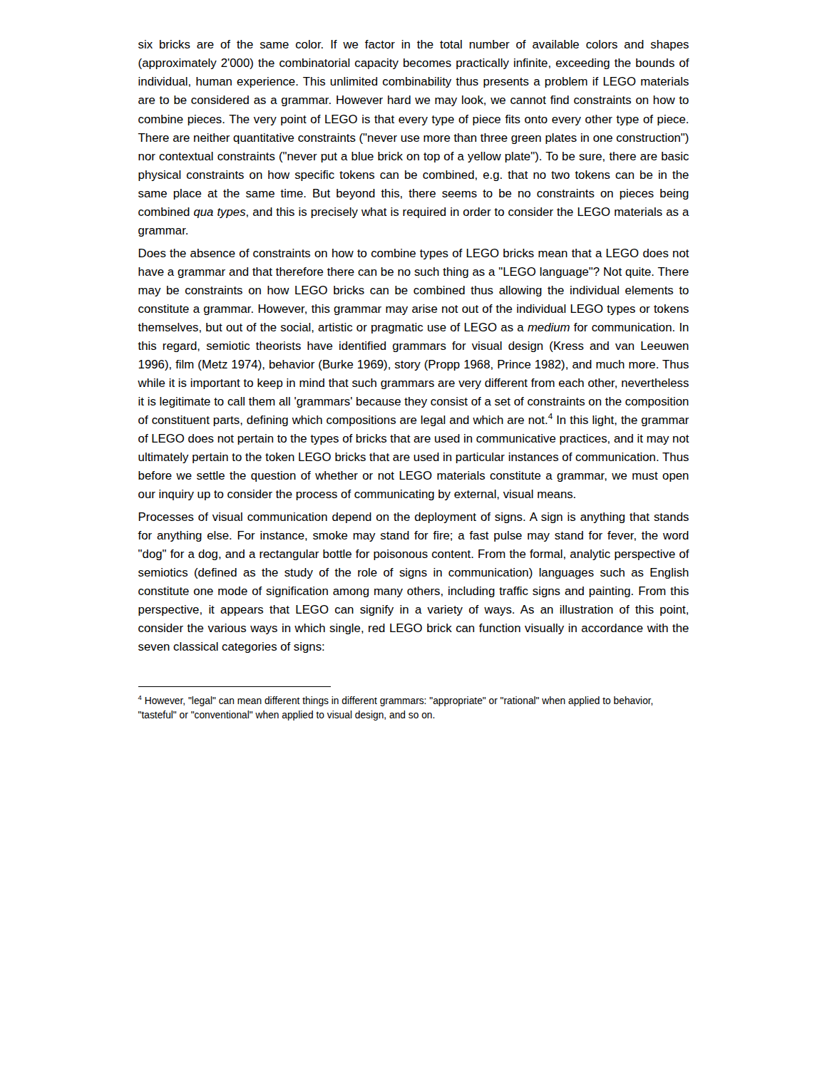six bricks are of the same color. If we factor in the total number of available colors and shapes (approximately 2'000) the combinatorial capacity becomes practically infinite, exceeding the bounds of individual, human experience. This unlimited combinability thus presents a problem if LEGO materials are to be considered as a grammar. However hard we may look, we cannot find constraints on how to combine pieces. The very point of LEGO is that every type of piece fits onto every other type of piece. There are neither quantitative constraints ("never use more than three green plates in one construction") nor contextual constraints ("never put a blue brick on top of a yellow plate"). To be sure, there are basic physical constraints on how specific tokens can be combined, e.g. that no two tokens can be in the same place at the same time. But beyond this, there seems to be no constraints on pieces being combined qua types, and this is precisely what is required in order to consider the LEGO materials as a grammar.
Does the absence of constraints on how to combine types of LEGO bricks mean that a LEGO does not have a grammar and that therefore there can be no such thing as a "LEGO language"? Not quite. There may be constraints on how LEGO bricks can be combined thus allowing the individual elements to constitute a grammar. However, this grammar may arise not out of the individual LEGO types or tokens themselves, but out of the social, artistic or pragmatic use of LEGO as a medium for communication. In this regard, semiotic theorists have identified grammars for visual design (Kress and van Leeuwen 1996), film (Metz 1974), behavior (Burke 1969), story (Propp 1968, Prince 1982), and much more. Thus while it is important to keep in mind that such grammars are very different from each other, nevertheless it is legitimate to call them all 'grammars' because they consist of a set of constraints on the composition of constituent parts, defining which compositions are legal and which are not.4 In this light, the grammar of LEGO does not pertain to the types of bricks that are used in communicative practices, and it may not ultimately pertain to the token LEGO bricks that are used in particular instances of communication. Thus before we settle the question of whether or not LEGO materials constitute a grammar, we must open our inquiry up to consider the process of communicating by external, visual means.
Processes of visual communication depend on the deployment of signs. A sign is anything that stands for anything else. For instance, smoke may stand for fire; a fast pulse may stand for fever, the word "dog" for a dog, and a rectangular bottle for poisonous content. From the formal, analytic perspective of semiotics (defined as the study of the role of signs in communication) languages such as English constitute one mode of signification among many others, including traffic signs and painting. From this perspective, it appears that LEGO can signify in a variety of ways. As an illustration of this point, consider the various ways in which single, red LEGO brick can function visually in accordance with the seven classical categories of signs:
4 However, "legal" can mean different things in different grammars: "appropriate" or "rational" when applied to behavior, "tasteful" or "conventional" when applied to visual design, and so on.